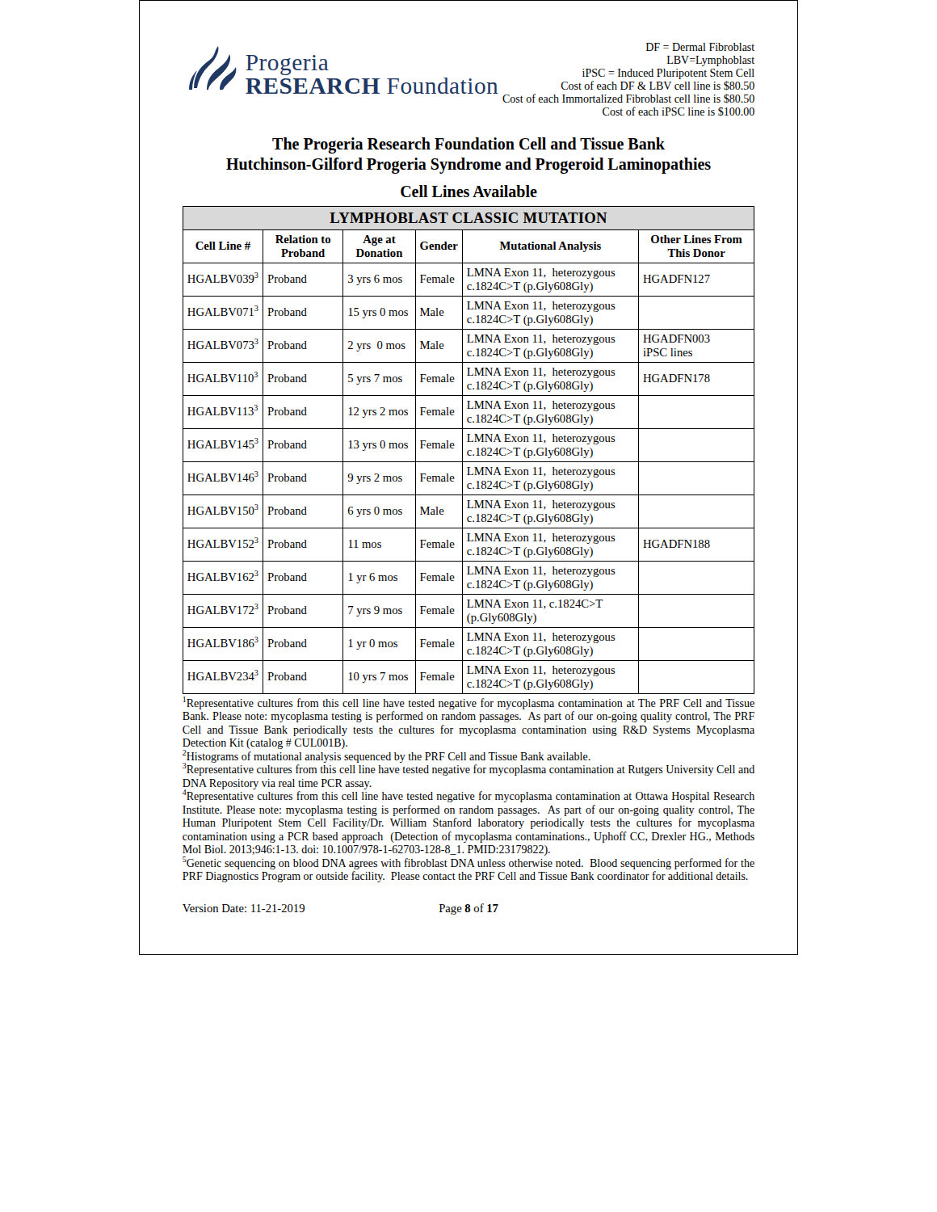Progeria
RESEARCH Foundation
DF = Dermal Fibroblast
LBV=Lymphoblast
iPSC = Induced Pluripotent Stem Cell
Cost of each DF & LBV cell line is $80.50
Cost of each Immortalized Fibroblast cell line is $80.50
Cost of each iPSC line is $100.00
The Progeria Research Foundation Cell and Tissue Bank
Hutchinson-Gilford Progeria Syndrome and Progeroid Laminopathies
Cell Lines Available
| LYMPHOBLAST CLASSIC MUTATION |
| Cell Line # | Relation to Proband | Age at Donation | Gender | Mutational Analysis | Other Lines From This Donor |
| HGALBV039 3 | Proband | 3 yrs 6 mos | Female | LMNA Exon 11, heterozygous c.1824C>T (p.Gly608Gly) | HGADFN127 |
| HGALBV071 3 | Proband | 15 yrs 0 mos | Male | LMNA Exon 11, heterozygous c.1824C>T (p.Gly608Gly) | |
| HGALBV073 3 | Proband | 2 yrs 0 mos | Male | LMNA Exon 11, heterozygous c.1824C>T (p.Gly608Gly) | HGADFN003 iPSC lines |
| HGALBV110 3 | Proband | 5 yrs 7 mos | Female | LMNA Exon 11, heterozygous c.1824C>T (p.Gly608Gly) | HGADFN178 |
| HGALBV113 3 | Proband | 12 yrs 2 mos | Female | LMNA Exon 11, heterozygous c.1824C>T (p.Gly608Gly) | |
| HGALBV145 3 | Proband | 13 yrs 0 mos | Female | LMNA Exon 11, heterozygous c.1824C>T (p.Gly608Gly) | |
| HGALBV146 3 | Proband | 9 yrs 2 mos | Female | LMNA Exon 11, heterozygous c.1824C>T (p.Gly608Gly) | |
| HGALBV150 3 | Proband | 6 yrs 0 mos | Male | LMNA Exon 11, heterozygous c.1824C>T (p.Gly608Gly) | |
| HGALBV152 3 | Proband | 11 mos | Female | LMNA Exon 11, heterozygous c.1824C>T (p.Gly608Gly) | HGADFN188 |
| HGALBV162 3 | Proband | 1 yr 6 mos | Female | LMNA Exon 11, heterozygous c.1824C>T (p.Gly608Gly) | |
| HGALBV172 3 | Proband | 7 yrs 9 mos | Female | LMNA Exon 11, c.1824C>T (p.Gly608Gly) | |
| HGALBV186 3 | Proband | 1 yr 0 mos | Female | LMNA Exon 11, heterozygous c.1824C>T (p.Gly608Gly) | |
| HGALBV234 3 | Proband | 10 yrs 7 mos | Female | LMNA Exon 11, heterozygous c.1824C>T (p.Gly608Gly) | |
1Representative cultures from this cell line have tested negative for mycoplasma contamination at The PRF Cell and Tissue Bank. Please note: mycoplasma testing is performed on random passages. As part of our on-going quality control, The PRF Cell and Tissue Bank periodically tests the cultures for mycoplasma contamination using R&D Systems Mycoplasma Detection Kit (catalog # CUL001B).
2Histograms of mutational analysis sequenced by the PRF Cell and Tissue Bank available.
3Representative cultures from this cell line have tested negative for mycoplasma contamination at Rutgers University Cell and DNA Repository via real time PCR assay.
4Representative cultures from this cell line have tested negative for mycoplasma contamination at Ottawa Hospital Research Institute. Please note: mycoplasma testing is performed on random passages. As part of our on-going quality control, The Human Pluripotent Stem Cell Facility/Dr. William Stanford laboratory periodically tests the cultures for mycoplasma contamination using a PCR based approach (Detection of mycoplasma contaminations., Uphoff CC, Drexler HG., Methods Mol Biol. 2013;946:1-13. doi: 10.1007/978-1-62703-128-8_1. PMID:23179822).
5Genetic sequencing on blood DNA agrees with fibroblast DNA unless otherwise noted. Blood sequencing performed for the PRF Diagnostics Program or outside facility. Please contact the PRF Cell and Tissue Bank coordinator for additional details.
Version Date: 11-21-2019
Page 8 of 17